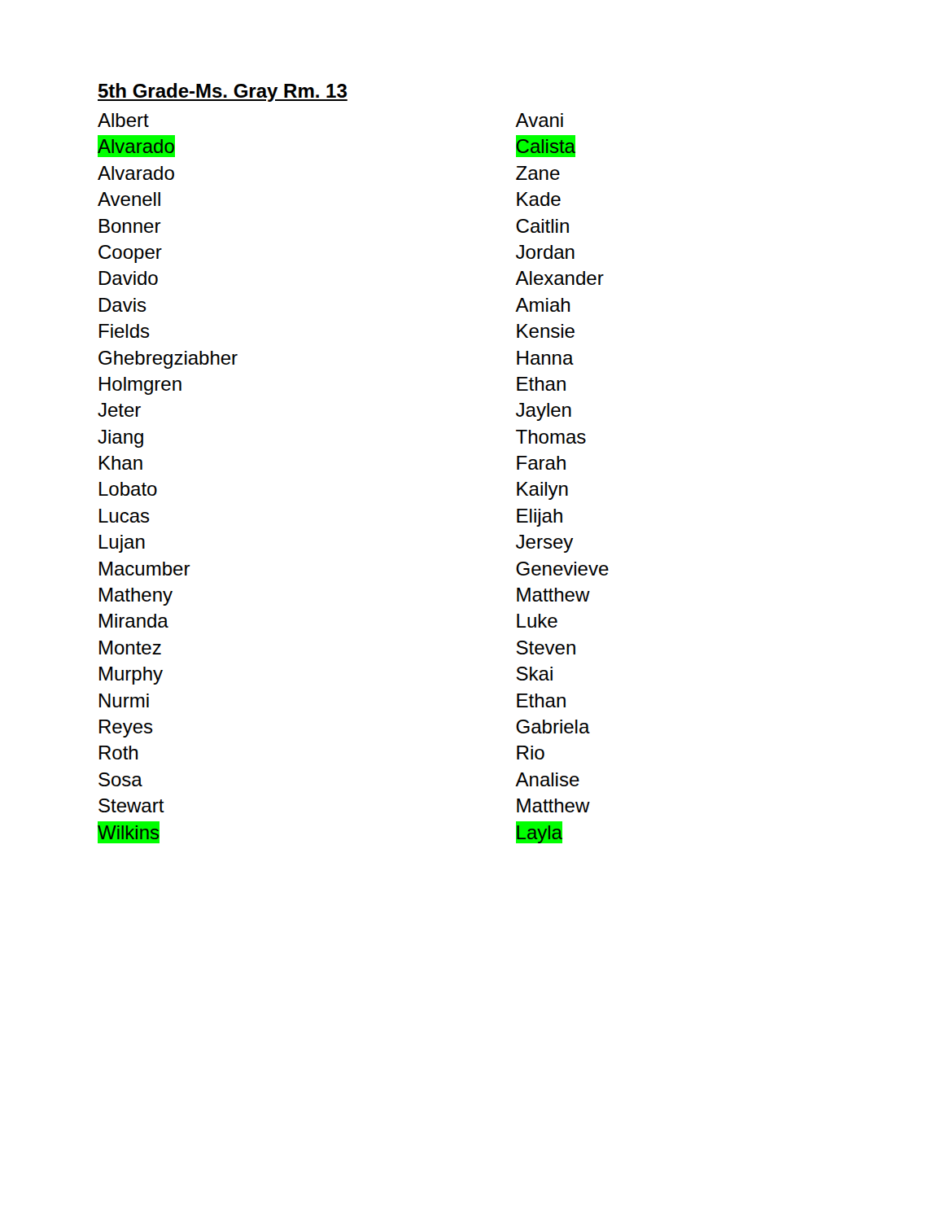5th Grade-Ms. Gray Rm. 13
| Albert | Avani |
| Alvarado | Calista |
| Alvarado | Zane |
| Avenell | Kade |
| Bonner | Caitlin |
| Cooper | Jordan |
| Davido | Alexander |
| Davis | Amiah |
| Fields | Kensie |
| Ghebregziabher | Hanna |
| Holmgren | Ethan |
| Jeter | Jaylen |
| Jiang | Thomas |
| Khan | Farah |
| Lobato | Kailyn |
| Lucas | Elijah |
| Lujan | Jersey |
| Macumber | Genevieve |
| Matheny | Matthew |
| Miranda | Luke |
| Montez | Steven |
| Murphy | Skai |
| Nurmi | Ethan |
| Reyes | Gabriela |
| Roth | Rio |
| Sosa | Analise |
| Stewart | Matthew |
| Wilkins | Layla |